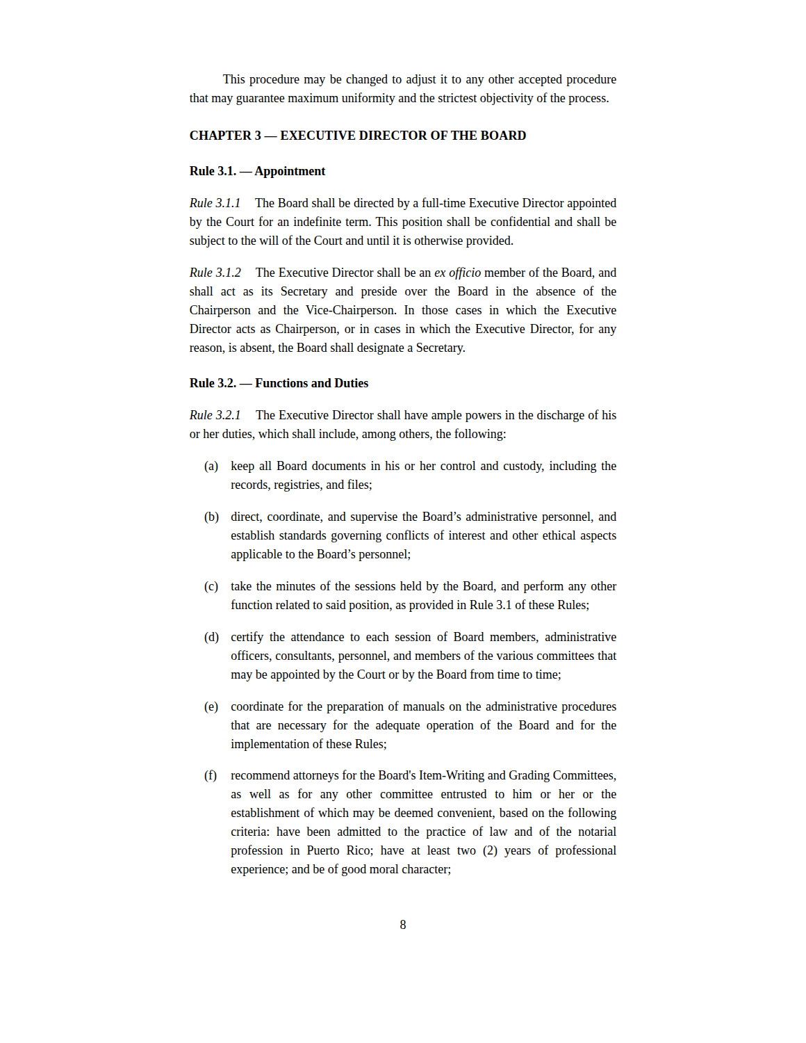This procedure may be changed to adjust it to any other accepted procedure that may guarantee maximum uniformity and the strictest objectivity of the process.
CHAPTER 3 — EXECUTIVE DIRECTOR OF THE BOARD
Rule 3.1. — Appointment
Rule 3.1.1 The Board shall be directed by a full-time Executive Director appointed by the Court for an indefinite term. This position shall be confidential and shall be subject to the will of the Court and until it is otherwise provided.
Rule 3.1.2 The Executive Director shall be an ex officio member of the Board, and shall act as its Secretary and preside over the Board in the absence of the Chairperson and the Vice-Chairperson. In those cases in which the Executive Director acts as Chairperson, or in cases in which the Executive Director, for any reason, is absent, the Board shall designate a Secretary.
Rule 3.2. — Functions and Duties
Rule 3.2.1 The Executive Director shall have ample powers in the discharge of his or her duties, which shall include, among others, the following:
(a) keep all Board documents in his or her control and custody, including the records, registries, and files;
(b) direct, coordinate, and supervise the Board’s administrative personnel, and establish standards governing conflicts of interest and other ethical aspects applicable to the Board’s personnel;
(c) take the minutes of the sessions held by the Board, and perform any other function related to said position, as provided in Rule 3.1 of these Rules;
(d) certify the attendance to each session of Board members, administrative officers, consultants, personnel, and members of the various committees that may be appointed by the Court or by the Board from time to time;
(e) coordinate for the preparation of manuals on the administrative procedures that are necessary for the adequate operation of the Board and for the implementation of these Rules;
(f) recommend attorneys for the Board's Item-Writing and Grading Committees, as well as for any other committee entrusted to him or her or the establishment of which may be deemed convenient, based on the following criteria: have been admitted to the practice of law and of the notarial profession in Puerto Rico; have at least two (2) years of professional experience; and be of good moral character;
8